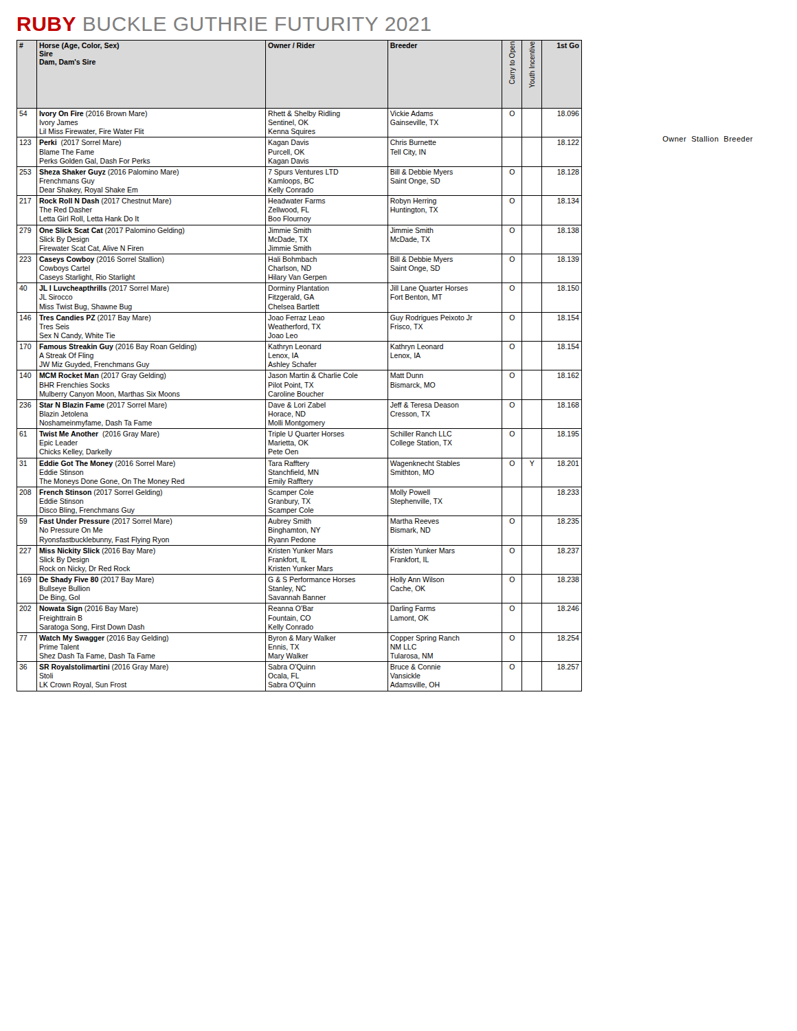RUBY BUCKLE GUTHRIE FUTURITY 2021
Owner Stallion Breeder
| # | Horse (Age, Color, Sex) Sire Dam, Dam's Sire | Owner / Rider | Breeder | Carry to Open | Youth Incentive | 1st Go |
| --- | --- | --- | --- | --- | --- | --- |
| 54 | Ivory On Fire (2016 Brown Mare) Ivory James Lil Miss Firewater, Fire Water Flit | Rhett & Shelby Ridling Sentinel, OK Kenna Squires | Vickie Adams Gainseville, TX | O | | 18.096 |
| 123 | Perki (2017 Sorrel Mare) Blame The Fame Perks Golden Gal, Dash For Perks | Kagan Davis Purcell, OK Kagan Davis | Chris Burnette Tell City, IN | | | 18.122 |
| 253 | Sheza Shaker Guyz (2016 Palomino Mare) Frenchmans Guy Dear Shakey, Royal Shake Em | 7 Spurs Ventures LTD Kamloops, BC Kelly Conrado | Bill & Debbie Myers Saint Onge, SD | O | | 18.128 |
| 217 | Rock Roll N Dash (2017 Chestnut Mare) The Red Dasher Letta Girl Roll, Letta Hank Do It | Headwater Farms Zellwood, FL Boo Flournoy | Robyn Herring Huntington, TX | O | | 18.134 |
| 279 | One Slick Scat Cat (2017 Palomino Gelding) Slick By Design Firewater Scat Cat, Alive N Firen | Jimmie Smith McDade, TX Jimmie Smith | Jimmie Smith McDade, TX | O | | 18.138 |
| 223 | Caseys Cowboy (2016 Sorrel Stallion) Cowboys Cartel Caseys Starlight, Rio Starlight | Hali Bohmbach Charlson, ND Hilary Van Gerpen | Bill & Debbie Myers Saint Onge, SD | O | | 18.139 |
| 40 | JL I Luvcheapthrills (2017 Sorrel Mare) JL Sirocco Miss Twist Bug, Shawne Bug | Dorminy Plantation Fitzgerald, GA Chelsea Bartlett | Jill Lane Quarter Horses Fort Benton, MT | O | | 18.150 |
| 146 | Tres Candies PZ (2017 Bay Mare) Tres Seis Sex N Candy, White Tie | Joao Ferraz Leao Weatherford, TX Joao Leo | Guy Rodrigues Peixoto Jr Frisco, TX | O | | 18.154 |
| 170 | Famous Streakin Guy (2016 Bay Roan Gelding) A Streak Of Fling JW Miz Guyded, Frenchmans Guy | Kathryn Leonard Lenox, IA Ashley Schafer | Kathryn Leonard Lenox, IA | O | | 18.154 |
| 140 | MCM Rocket Man (2017 Gray Gelding) BHR Frenchies Socks Mulberry Canyon Moon, Marthas Six Moons | Jason Martin & Charlie Cole Pilot Point, TX Caroline Boucher | Matt Dunn Bismarck, MO | O | | 18.162 |
| 236 | Star N Blazin Fame (2017 Sorrel Mare) Blazin Jetolena Noshameinmyfame, Dash Ta Fame | Dave & Lori Zabel Horace, ND Molli Montgomery | Jeff & Teresa Deason Cresson, TX | O | | 18.168 |
| 61 | Twist Me Another (2016 Gray Mare) Epic Leader Chicks Kelley, Darkelly | Triple U Quarter Horses Marietta, OK Pete Oen | Schiller Ranch LLC College Station, TX | O | | 18.195 |
| 31 | Eddie Got The Money (2016 Sorrel Mare) Eddie Stinson The Moneys Done Gone, On The Money Red | Tara Rafftery Stanchfield, MN Emily Rafftery | Wagenknecht Stables Smithton, MO | O | Y | 18.201 |
| 208 | French Stinson (2017 Sorrel Gelding) Eddie Stinson Disco Bling, Frenchmans Guy | Scamper Cole Granbury, TX Scamper Cole | Molly Powell Stephenville, TX | | | 18.233 |
| 59 | Fast Under Pressure (2017 Sorrel Mare) No Pressure On Me Ryonsfastbucklebunny, Fast Flying Ryon | Aubrey Smith Binghamton, NY Ryann Pedone | Martha Reeves Bismark, ND | O | | 18.235 |
| 227 | Miss Nickity Slick (2016 Bay Mare) Slick By Design Rock on Nicky, Dr Red Rock | Kristen Yunker Mars Frankfort, IL Kristen Yunker Mars | Kristen Yunker Mars Frankfort, IL | O | | 18.237 |
| 169 | De Shady Five 80 (2017 Bay Mare) Bullseye Bullion De Bing, Gol | G & S Performance Horses Stanley, NC Savannah Banner | Holly Ann Wilson Cache, OK | O | | 18.238 |
| 202 | Nowata Sign (2016 Bay Mare) Freighttrain B Saratoga Song, First Down Dash | Reanna O'Bar Fountain, CO Kelly Conrado | Darling Farms Lamont, OK | O | | 18.246 |
| 77 | Watch My Swagger (2016 Bay Gelding) Prime Talent Shez Dash Ta Fame, Dash Ta Fame | Byron & Mary Walker Ennis, TX Mary Walker | Copper Spring Ranch NM LLC Tularosa, NM | O | | 18.254 |
| 36 | SR Royalstolimartini (2016 Gray Mare) Stoli LK Crown Royal, Sun Frost | Sabra O'Quinn Ocala, FL Sabra O'Quinn | Bruce & Connie Vansickle Adamsville, OH | O | | 18.257 |